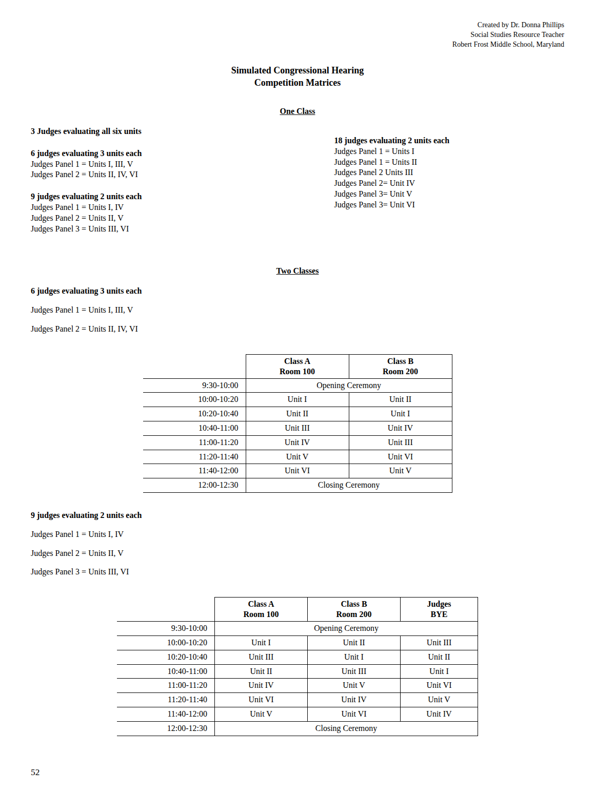Created by Dr. Donna Phillips
Social Studies Resource Teacher
Robert Frost Middle School, Maryland
Simulated Congressional Hearing
Competition Matrices
One Class
3 Judges evaluating all six units
6 judges evaluating 3 units each
Judges Panel 1 = Units I, III, V
Judges Panel 2 = Units II, IV, VI
9 judges evaluating 2 units each
Judges Panel 1 = Units I, IV
Judges Panel 2 = Units II, V
Judges Panel 3 = Units III, VI
18 judges evaluating 2 units each
Judges Panel 1 = Units I
Judges Panel 1 = Units II
Judges Panel 2 Units III
Judges Panel 2= Unit IV
Judges Panel 3= Unit V
Judges Panel 3= Unit VI
Two Classes
6 judges evaluating 3 units each
Judges Panel 1 = Units I, III, V
Judges Panel 2 = Units II, IV, VI
| | Class A Room 100 | Class B Room 200 |
| 9:30-10:00 | Opening Ceremony |
| 10:00-10:20 | Unit I | Unit II |
| 10:20-10:40 | Unit II | Unit I |
| 10:40-11:00 | Unit III | Unit IV |
| 11:00-11:20 | Unit IV | Unit III |
| 11:20-11:40 | Unit V | Unit VI |
| 11:40-12:00 | Unit VI | Unit V |
| 12:00-12:30 | Closing Ceremony |
9 judges evaluating 2 units each
Judges Panel 1 = Units I, IV
Judges Panel 2 = Units II, V
Judges Panel 3 = Units III, VI
| | Class A Room 100 | Class B Room 200 | Judges BYE |
| 9:30-10:00 | Opening Ceremony |
| 10:00-10:20 | Unit I | Unit II | Unit III |
| 10:20-10:40 | Unit III | Unit I | Unit II |
| 10:40-11:00 | Unit II | Unit III | Unit I |
| 11:00-11:20 | Unit IV | Unit V | Unit VI |
| 11:20-11:40 | Unit VI | Unit IV | Unit V |
| 11:40-12:00 | Unit V | Unit VI | Unit IV |
| 12:00-12:30 | Closing Ceremony |
52